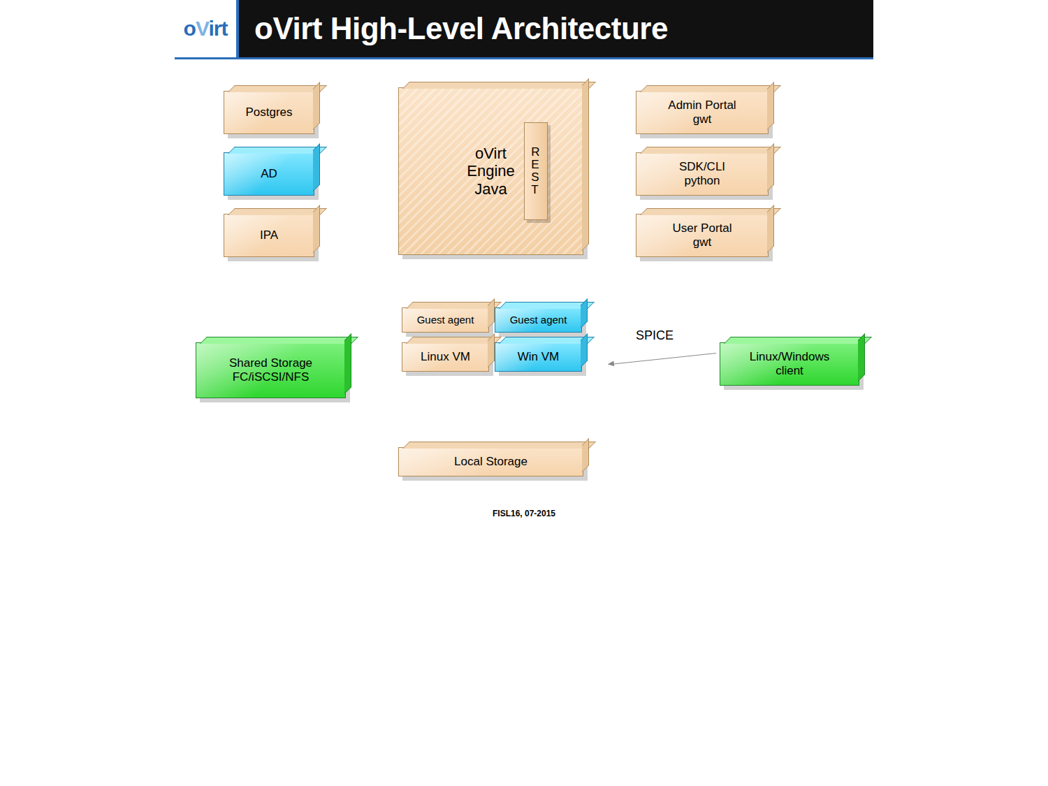oVirt
oVirt High-Level Architecture
Postgres
AD
IPA
oVirt
Engine
Java
R
E
S
T
Admin Portal
gwt
SDK/CLI
python
User Portal
gwt
Guest agent
Guest agent
Linux VM
Win VM
libvirt
VDSM
Host | Node
Local Storage
Shared Storage
FC/iSCSI/NFS
Linux/Windows
client
SPICE
FISL16, 07-2015